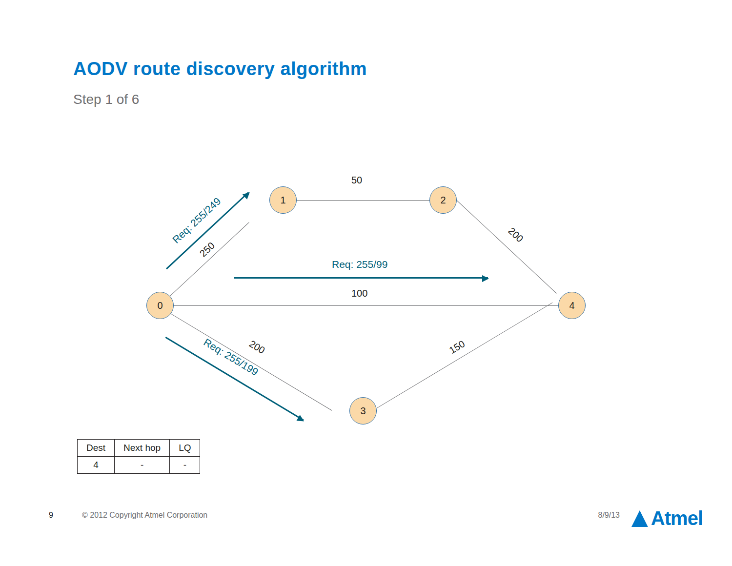AODV route discovery algorithm
Step 1 of 6
250
50
200
100
200
150
Req: 255/249
Req: 255/99
Req: 255/199
0
1
2
3
4
| Dest | Next hop | LQ |
| --- | --- | --- |
| 4 | - | - |
9
© 2012 Copyright Atmel Corporation
8/9/13
Atmel